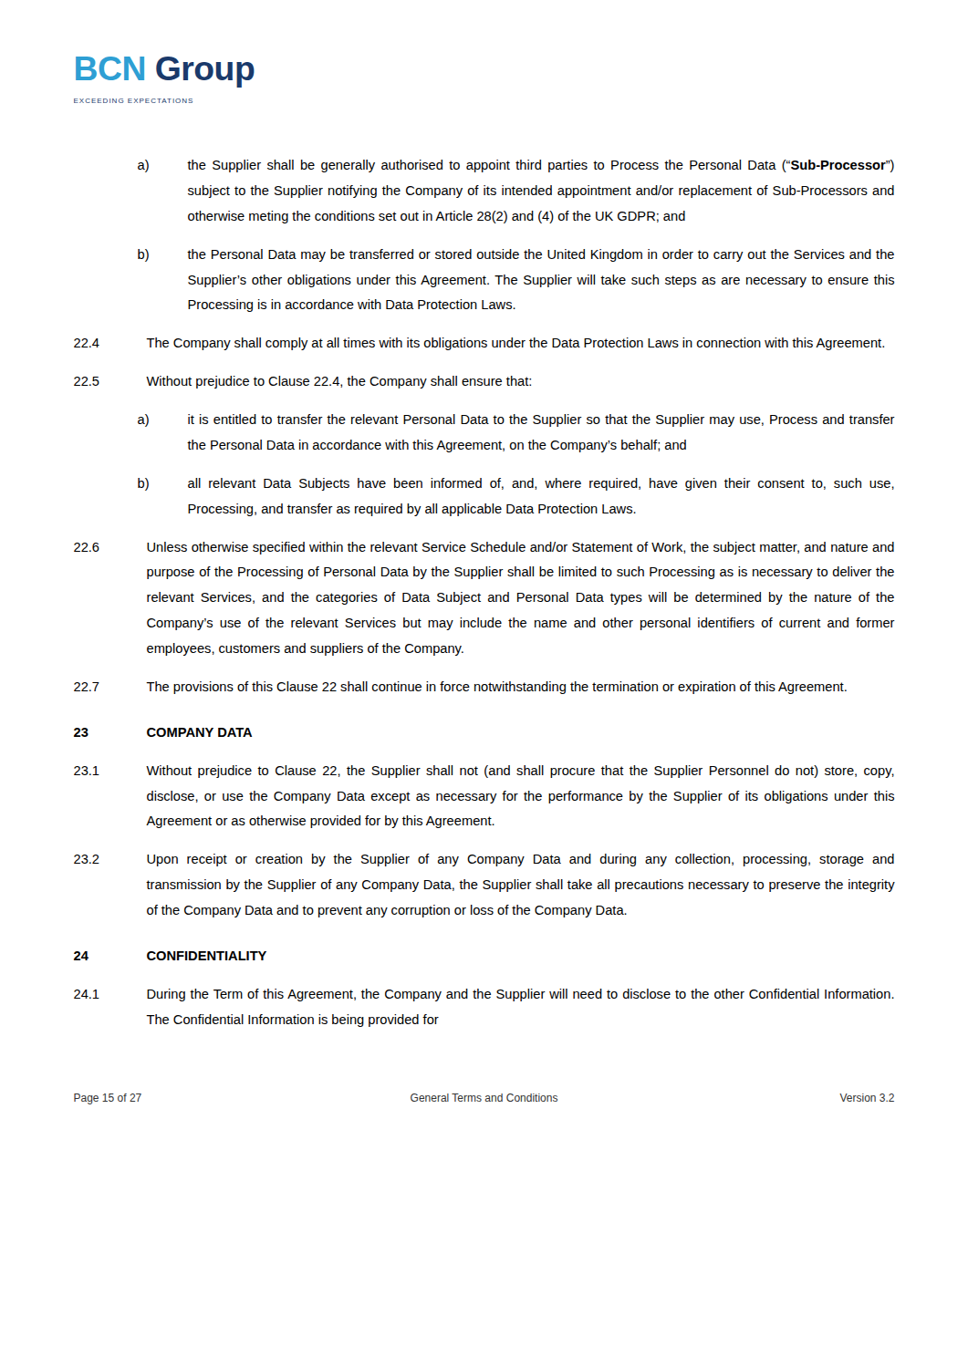BCN Group
EXCEEDING EXPECTATIONS
a)
the Supplier shall be generally authorised to appoint third parties to Process the Personal Data (“Sub-Processor”) subject to the Supplier notifying the Company of its intended appointment and/or replacement of Sub-Processors and otherwise meting the conditions set out in Article 28(2) and (4) of the UK GDPR; and
b)
the Personal Data may be transferred or stored outside the United Kingdom in order to carry out the Services and the Supplier’s other obligations under this Agreement. The Supplier will take such steps as are necessary to ensure this Processing is in accordance with Data Protection Laws.
22.4
The Company shall comply at all times with its obligations under the Data Protection Laws in connection with this Agreement.
22.5
Without prejudice to Clause 22.4, the Company shall ensure that:
a)
it is entitled to transfer the relevant Personal Data to the Supplier so that the Supplier may use, Process and transfer the Personal Data in accordance with this Agreement, on the Company’s behalf; and
b)
all relevant Data Subjects have been informed of, and, where required, have given their consent to, such use, Processing, and transfer as required by all applicable Data Protection Laws.
22.6
Unless otherwise specified within the relevant Service Schedule and/or Statement of Work, the subject matter, and nature and purpose of the Processing of Personal Data by the Supplier shall be limited to such Processing as is necessary to deliver the relevant Services, and the categories of Data Subject and Personal Data types will be determined by the nature of the Company’s use of the relevant Services but may include the name and other personal identifiers of current and former employees, customers and suppliers of the Company.
22.7
The provisions of this Clause 22 shall continue in force notwithstanding the termination or expiration of this Agreement.
23
COMPANY DATA
23.1
Without prejudice to Clause 22, the Supplier shall not (and shall procure that the Supplier Personnel do not) store, copy, disclose, or use the Company Data except as necessary for the performance by the Supplier of its obligations under this Agreement or as otherwise provided for by this Agreement.
23.2
Upon receipt or creation by the Supplier of any Company Data and during any collection, processing, storage and transmission by the Supplier of any Company Data, the Supplier shall take all precautions necessary to preserve the integrity of the Company Data and to prevent any corruption or loss of the Company Data.
24
CONFIDENTIALITY
24.1
During the Term of this Agreement, the Company and the Supplier will need to disclose to the other Confidential Information. The Confidential Information is being provided for
Page 15 of 27 General Terms and Conditions Version 3.2